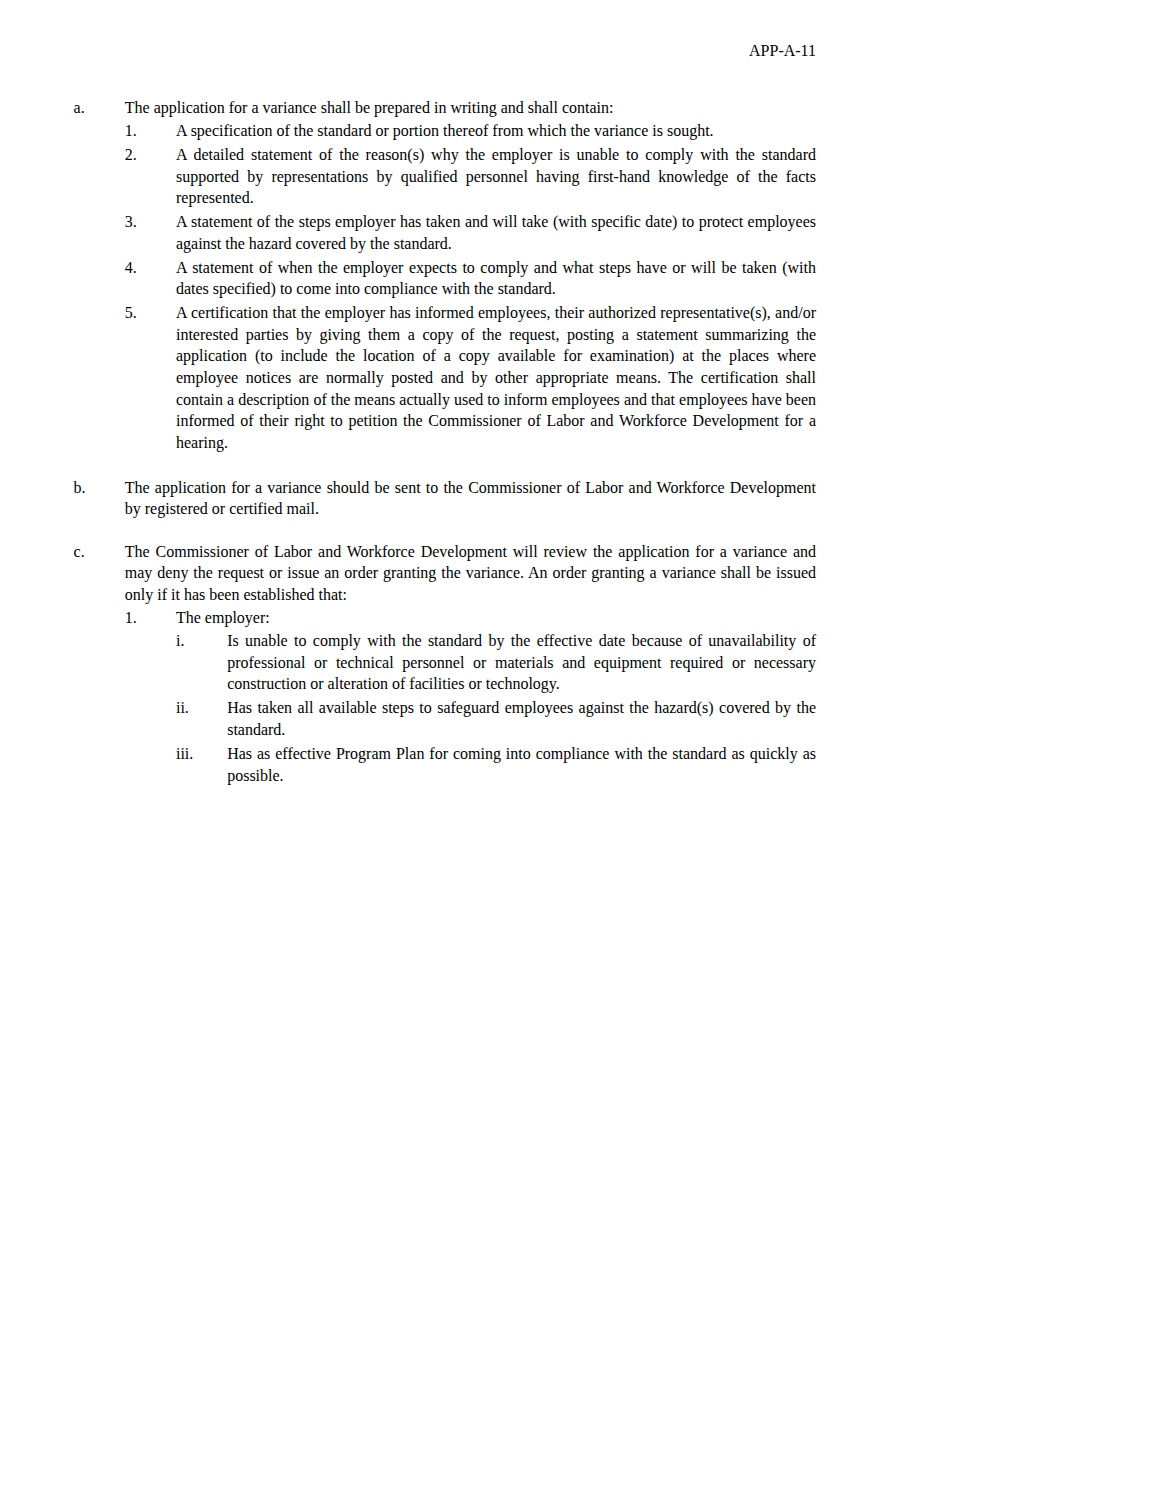APP-A-11
a.
The application for a variance shall be prepared in writing and shall contain:
1.
A specification of the standard or portion thereof from which the variance is sought.
2.
A detailed statement of the reason(s) why the employer is unable to comply with the standard supported by representations by qualified personnel having first-hand knowledge of the facts represented.
3.
A statement of the steps employer has taken and will take (with specific date) to protect employees against the hazard covered by the standard.
4.
A statement of when the employer expects to comply and what steps have or will be taken (with dates specified) to come into compliance with the standard.
5.
A certification that the employer has informed employees, their authorized representative(s), and/or interested parties by giving them a copy of the request, posting a statement summarizing the application (to include the location of a copy available for examination) at the places where employee notices are normally posted and by other appropriate means. The certification shall contain a description of the means actually used to inform employees and that employees have been informed of their right to petition the Commissioner of Labor and Workforce Development for a hearing.
b.
The application for a variance should be sent to the Commissioner of Labor and Workforce Development by registered or certified mail.
c.
The Commissioner of Labor and Workforce Development will review the application for a variance and may deny the request or issue an order granting the variance. An order granting a variance shall be issued only if it has been established that:
1.
The employer:
i.
Is unable to comply with the standard by the effective date because of unavailability of professional or technical personnel or materials and equipment required or necessary construction or alteration of facilities or technology.
ii.
Has taken all available steps to safeguard employees against the hazard(s) covered by the standard.
iii.
Has as effective Program Plan for coming into compliance with the standard as quickly as possible.